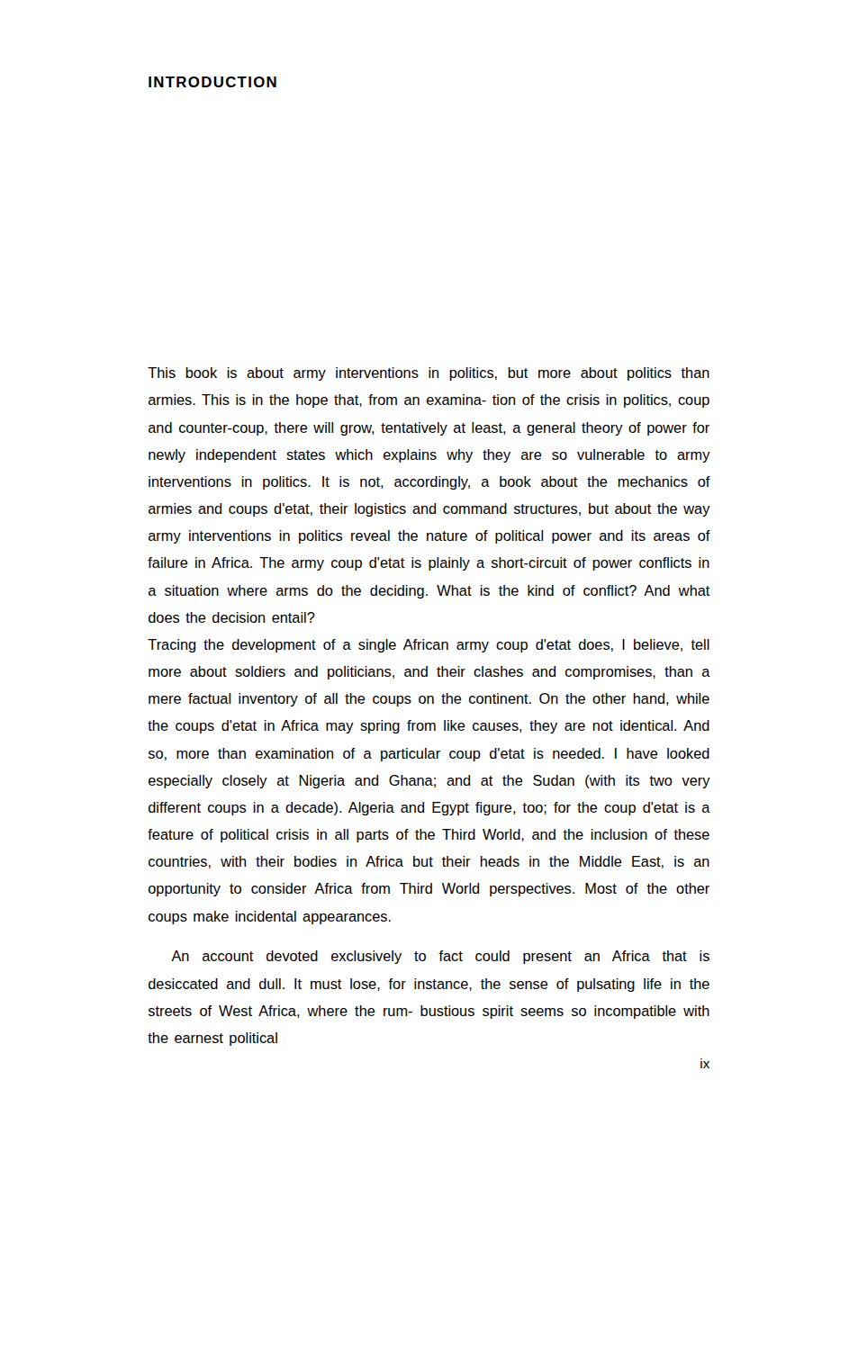INTRODUCTION
This book is about army interventions in politics, but more about politics than armies. This is in the hope that, from an examina- tion of the crisis in politics, coup and counter-coup, there will grow, tentatively at least, a general theory of power for newly independent states which explains why they are so vulnerable to army interventions in politics. It is not, accordingly, a book about the mechanics of armies and coups d'etat, their logistics and command structures, but about the way army interventions in politics reveal the nature of political power and its areas of failure in Africa. The army coup d'etat is plainly a short-circuit of power conflicts in a situation where arms do the deciding. What is the kind of conflict? And what does the decision entail?
Tracing the development of a single African army coup d'etat does, I believe, tell more about soldiers and politicians, and their clashes and compromises, than a mere factual inventory of all the coups on the continent. On the other hand, while the coups d'etat in Africa may spring from like causes, they are not identical. And so, more than examination of a particular coup d'etat is needed. I have looked especially closely at Nigeria and Ghana; and at the Sudan (with its two very different coups in a decade). Algeria and Egypt figure, too; for the coup d'etat is a feature of political crisis in all parts of the Third World, and the inclusion of these countries, with their bodies in Africa but their heads in the Middle East, is an opportunity to consider Africa from Third World perspectives. Most of the other coups make incidental appearances.
An account devoted exclusively to fact could present an Africa that is desiccated and dull. It must lose, for instance, the sense of pulsating life in the streets of West Africa, where the rum- bustious spirit seems so incompatible with the earnest political
ix